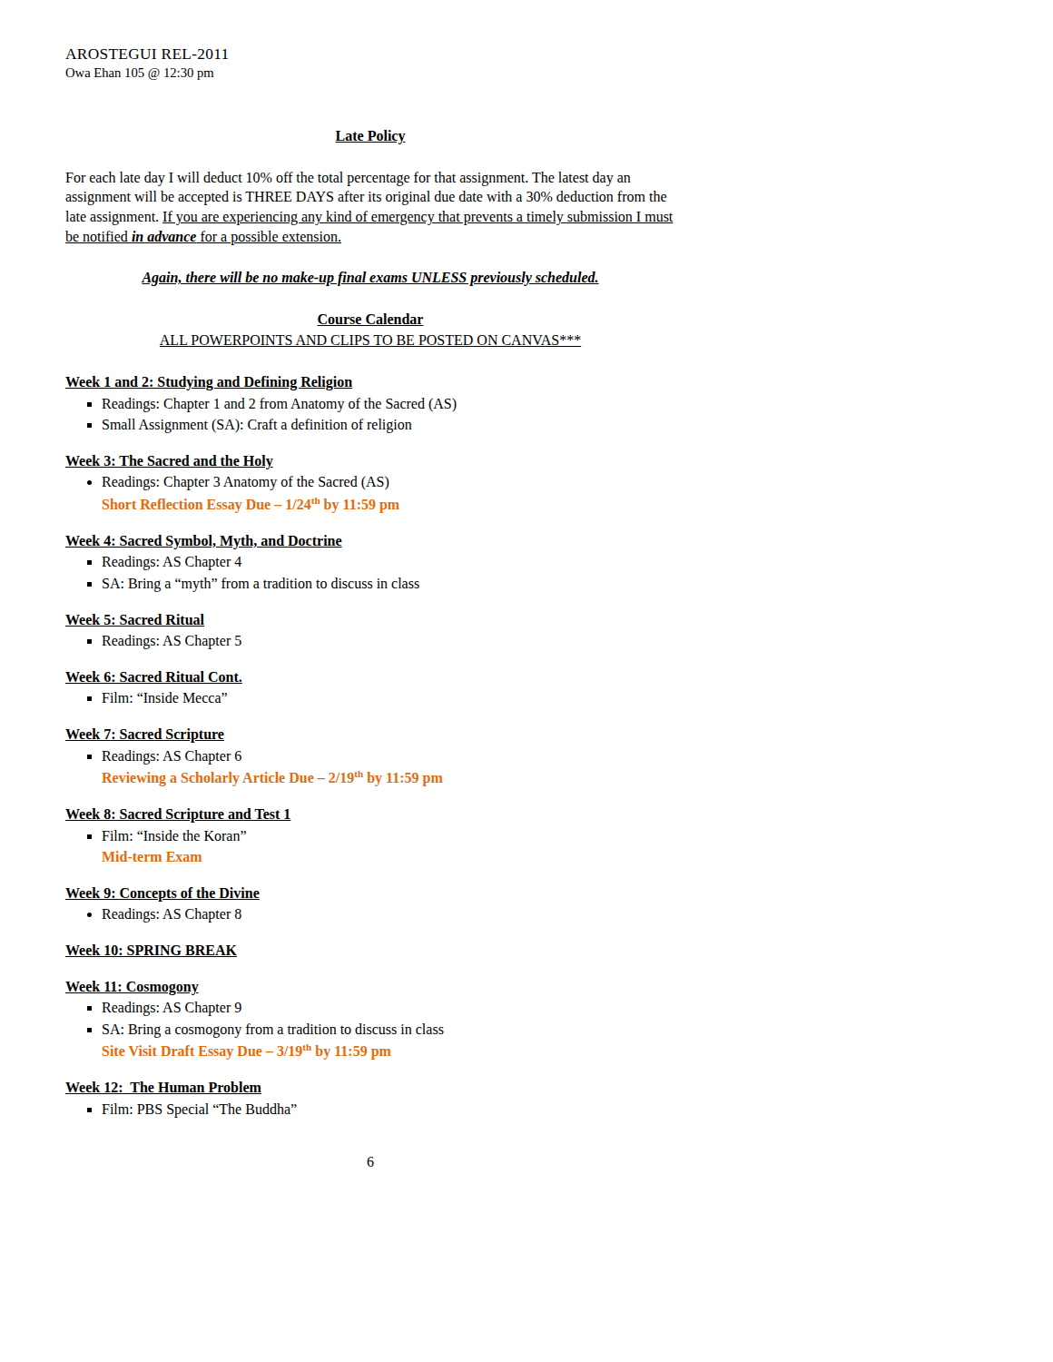AROSTEGUI REL-2011
Owa Ehan 105 @ 12:30 pm
Late Policy
For each late day I will deduct 10% off the total percentage for that assignment. The latest day an assignment will be accepted is THREE DAYS after its original due date with a 30% deduction from the late assignment. If you are experiencing any kind of emergency that prevents a timely submission I must be notified in advance for a possible extension.
Again, there will be no make-up final exams UNLESS previously scheduled.
Course Calendar
ALL POWERPOINTS AND CLIPS TO BE POSTED ON CANVAS***
Week 1 and 2: Studying and Defining Religion
Readings: Chapter 1 and 2 from Anatomy of the Sacred (AS)
Small Assignment (SA): Craft a definition of religion
Week 3: The Sacred and the Holy
Readings: Chapter 3 Anatomy of the Sacred (AS) Short Reflection Essay Due – 1/24th by 11:59 pm
Week 4: Sacred Symbol, Myth, and Doctrine
Readings: AS Chapter 4
SA: Bring a “myth” from a tradition to discuss in class
Week 5: Sacred Ritual
Readings: AS Chapter 5
Week 6: Sacred Ritual Cont.
Film: “Inside Mecca”
Week 7: Sacred Scripture
Readings: AS Chapter 6 Reviewing a Scholarly Article Due – 2/19th by 11:59 pm
Week 8: Sacred Scripture and Test 1
Film: “Inside the Koran” Mid-term Exam
Week 9: Concepts of the Divine
Readings: AS Chapter 8
Week 10: SPRING BREAK
Week 11: Cosmogony
Readings: AS Chapter 9
SA: Bring a cosmogony from a tradition to discuss in class Site Visit Draft Essay Due – 3/19th by 11:59 pm
Week 12: The Human Problem
Film: PBS Special “The Buddha”
6